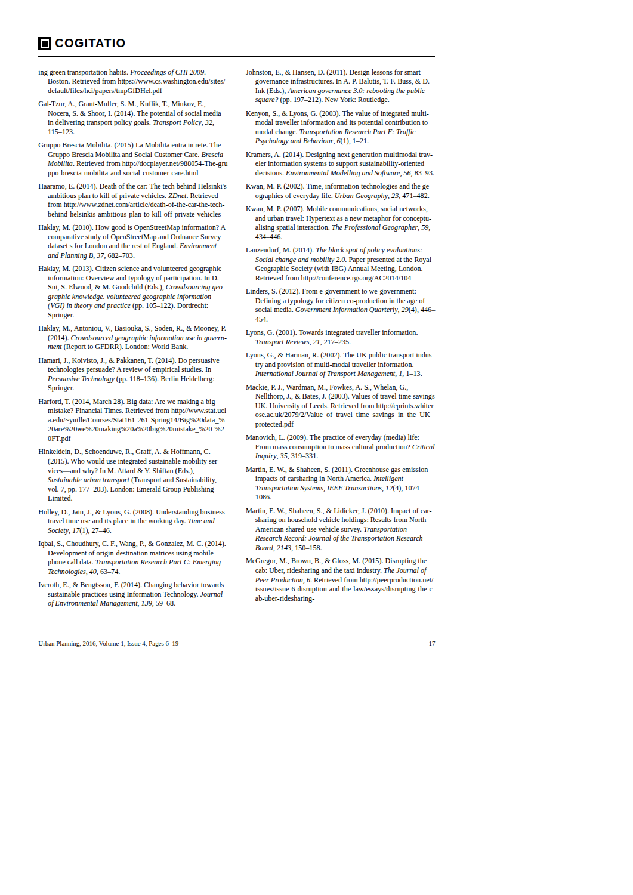COGITATIO
ing green transportation habits. Proceedings of CHI 2009. Boston. Retrieved from https://www.cs.washington.edu/sites/default/files/hci/papers/tmpGfDHel.pdf
Gal-Tzur, A., Grant-Muller, S. M., Kuflik, T., Minkov, E., Nocera, S. & Shoor, I. (2014). The potential of social media in delivering transport policy goals. Transport Policy, 32, 115–123.
Gruppo Brescia Mobilita. (2015) La Mobilita entra in rete. The Gruppo Brescia Mobilita and Social Customer Care. Brescia Mobilita. Retrieved from http://docplayer.net/988054-The-gruppo-brescia-mobilita-and-social-customer-care.html
Haaramo, E. (2014). Death of the car: The tech behind Helsinki's ambitious plan to kill of private vehicles. ZDnet. Retrieved from http://www.zdnet.com/article/death-of-the-car-the-tech-behind-helsinkis-ambitious-plan-to-kill-off-private-vehicles
Haklay, M. (2010). How good is OpenStreetMap information? A comparative study of OpenStreetMap and Ordnance Survey dataset s for London and the rest of England. Environment and Planning B, 37, 682–703.
Haklay, M. (2013). Citizen science and volunteered geographic information: Overview and typology of participation. In D. Sui, S. Elwood, & M. Goodchild (Eds.), Crowdsourcing geographic knowledge. volunteered geographic information (VGI) in theory and practice (pp. 105–122). Dordrecht: Springer.
Haklay, M., Antoniou, V., Basiouka, S., Soden, R., & Mooney, P. (2014). Crowdsourced geographic information use in government (Report to GFDRR). London: World Bank.
Hamari, J., Koivisto, J., & Pakkanen, T. (2014). Do persuasive technologies persuade? A review of empirical studies. In Persuasive Technology (pp. 118–136). Berlin Heidelberg: Springer.
Harford, T. (2014, March 28). Big data: Are we making a big mistake? Financial Times. Retrieved from http://www.stat.ucla.edu/~yuille/Courses/Stat161-261-Spring14/Big%20data_%20are%20we%20making%20a%20big%20mistake_%20-%20FT.pdf
Hinkeldein, D., Schoenduwe, R., Graff, A. & Hoffmann, C. (2015). Who would use integrated sustainable mobility services—and why? In M. Attard & Y. Shiftan (Eds.), Sustainable urban transport (Transport and Sustainability, vol. 7, pp. 177–203). London: Emerald Group Publishing Limited.
Holley, D., Jain, J., & Lyons, G. (2008). Understanding business travel time use and its place in the working day. Time and Society, 17(1), 27–46.
Iqbal, S., Choudhury, C. F., Wang, P., & Gonzalez, M. C. (2014). Development of origin-destination matrices using mobile phone call data. Transportation Research Part C: Emerging Technologies, 40, 63–74.
Iveroth, E., & Bengtsson, F. (2014). Changing behavior towards sustainable practices using Information Technology. Journal of Environmental Management, 139, 59–68.
Johnston, E., & Hansen, D. (2011). Design lessons for smart governance infrastructures. In A. P. Balutis, T. F. Buss, & D. Ink (Eds.), American governance 3.0: rebooting the public square? (pp. 197–212). New York: Routledge.
Kenyon, S., & Lyons, G. (2003). The value of integrated multimodal traveller information and its potential contribution to modal change. Transportation Research Part F: Traffic Psychology and Behaviour, 6(1), 1–21.
Kramers, A. (2014). Designing next generation multimodal traveler information systems to support sustainability-oriented decisions. Environmental Modelling and Software, 56, 83–93.
Kwan, M. P. (2002). Time, information technologies and the geographies of everyday life. Urban Geography, 23, 471–482.
Kwan, M. P. (2007). Mobile communications, social networks, and urban travel: Hypertext as a new metaphor for conceptualising spatial interaction. The Professional Geographer, 59, 434–446.
Lanzendorf, M. (2014). The black spot of policy evaluations: Social change and mobility 2.0. Paper presented at the Royal Geographic Society (with IBG) Annual Meeting, London. Retrieved from http://conference.rgs.org/AC2014/104
Linders, S. (2012). From e-government to we-government: Defining a typology for citizen co-production in the age of social media. Government Information Quarterly, 29(4), 446–454.
Lyons, G. (2001). Towards integrated traveller information. Transport Reviews, 21, 217–235.
Lyons, G., & Harman, R. (2002). The UK public transport industry and provision of multi-modal traveller information. International Journal of Transport Management, 1, 1–13.
Mackie, P. J., Wardman, M., Fowkes, A. S., Whelan, G., Nellthorp, J., & Bates, J. (2003). Values of travel time savings UK. University of Leeds. Retrieved from http://eprints.whiterose.ac.uk/2079/2/Value_of_travel_time_savings_in_the_UK_protected.pdf
Manovich, L. (2009). The practice of everyday (media) life: From mass consumption to mass cultural production? Critical Inquiry, 35, 319–331.
Martin, E. W., & Shaheen, S. (2011). Greenhouse gas emission impacts of carsharing in North America. Intelligent Transportation Systems, IEEE Transactions, 12(4), 1074–1086.
Martin, E. W., Shaheen, S., & Lidicker, J. (2010). Impact of carsharing on household vehicle holdings: Results from North American shared-use vehicle survey. Transportation Research Record: Journal of the Transportation Research Board, 2143, 150–158.
McGregor, M., Brown, B., & Gloss, M. (2015). Disrupting the cab: Uber, ridesharing and the taxi industry. The Journal of Peer Production, 6. Retrieved from http://peerproduction.net/issues/issue-6-disruption-and-the-law/essays/disrupting-the-cab-uber-ridesharing-
Urban Planning, 2016, Volume 1, Issue 4, Pages 6–19 17